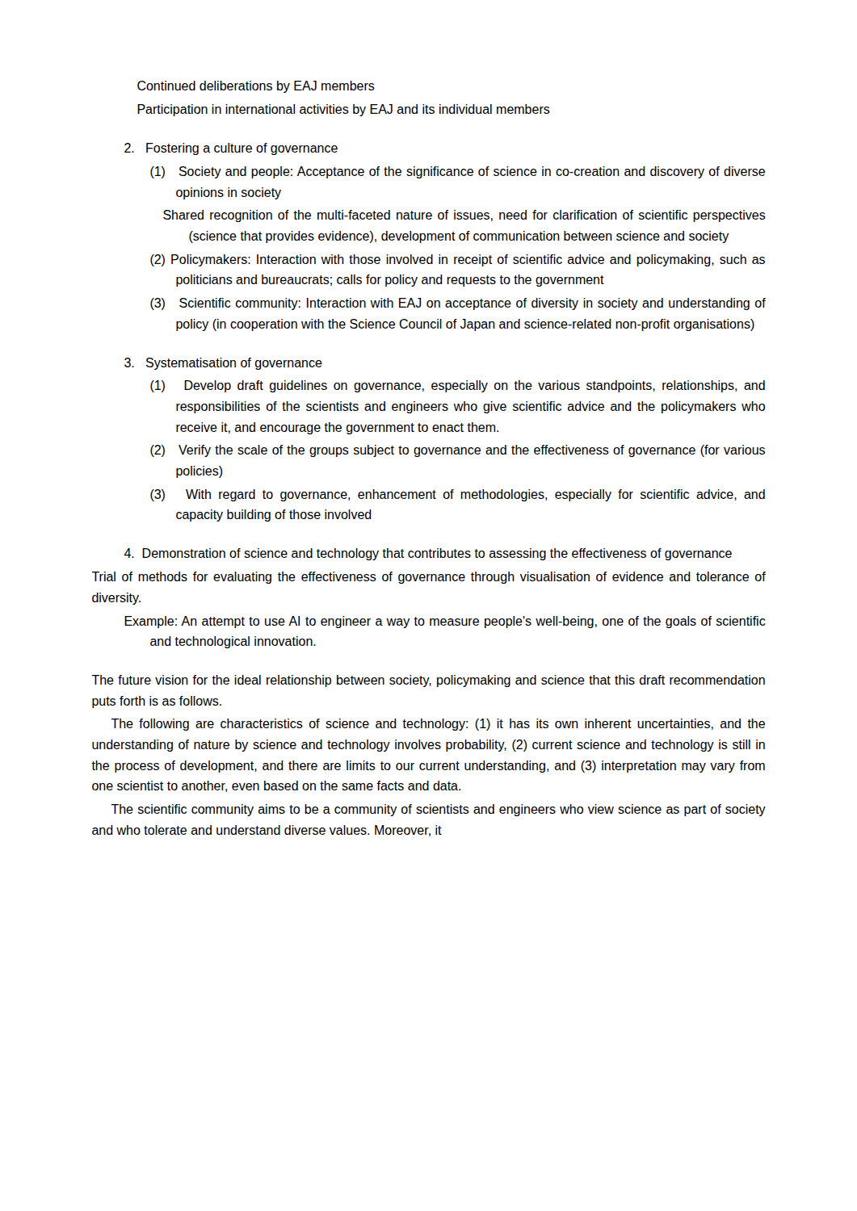Continued deliberations by EAJ members
Participation in international activities by EAJ and its individual members
2. Fostering a culture of governance
(1) Society and people: Acceptance of the significance of science in co-creation and discovery of diverse opinions in society
Shared recognition of the multi-faceted nature of issues, need for clarification of scientific perspectives (science that provides evidence), development of communication between science and society
(2) Policymakers: Interaction with those involved in receipt of scientific advice and policymaking, such as politicians and bureaucrats; calls for policy and requests to the government
(3) Scientific community: Interaction with EAJ on acceptance of diversity in society and understanding of policy (in cooperation with the Science Council of Japan and science-related non-profit organisations)
3. Systematisation of governance
(1) Develop draft guidelines on governance, especially on the various standpoints, relationships, and responsibilities of the scientists and engineers who give scientific advice and the policymakers who receive it, and encourage the government to enact them.
(2) Verify the scale of the groups subject to governance and the effectiveness of governance (for various policies)
(3) With regard to governance, enhancement of methodologies, especially for scientific advice, and capacity building of those involved
4. Demonstration of science and technology that contributes to assessing the effectiveness of governance
Trial of methods for evaluating the effectiveness of governance through visualisation of evidence and tolerance of diversity.
Example: An attempt to use AI to engineer a way to measure people's well-being, one of the goals of scientific and technological innovation.
The future vision for the ideal relationship between society, policymaking and science that this draft recommendation puts forth is as follows.
The following are characteristics of science and technology: (1) it has its own inherent uncertainties, and the understanding of nature by science and technology involves probability, (2) current science and technology is still in the process of development, and there are limits to our current understanding, and (3) interpretation may vary from one scientist to another, even based on the same facts and data.
The scientific community aims to be a community of scientists and engineers who view science as part of society and who tolerate and understand diverse values. Moreover, it